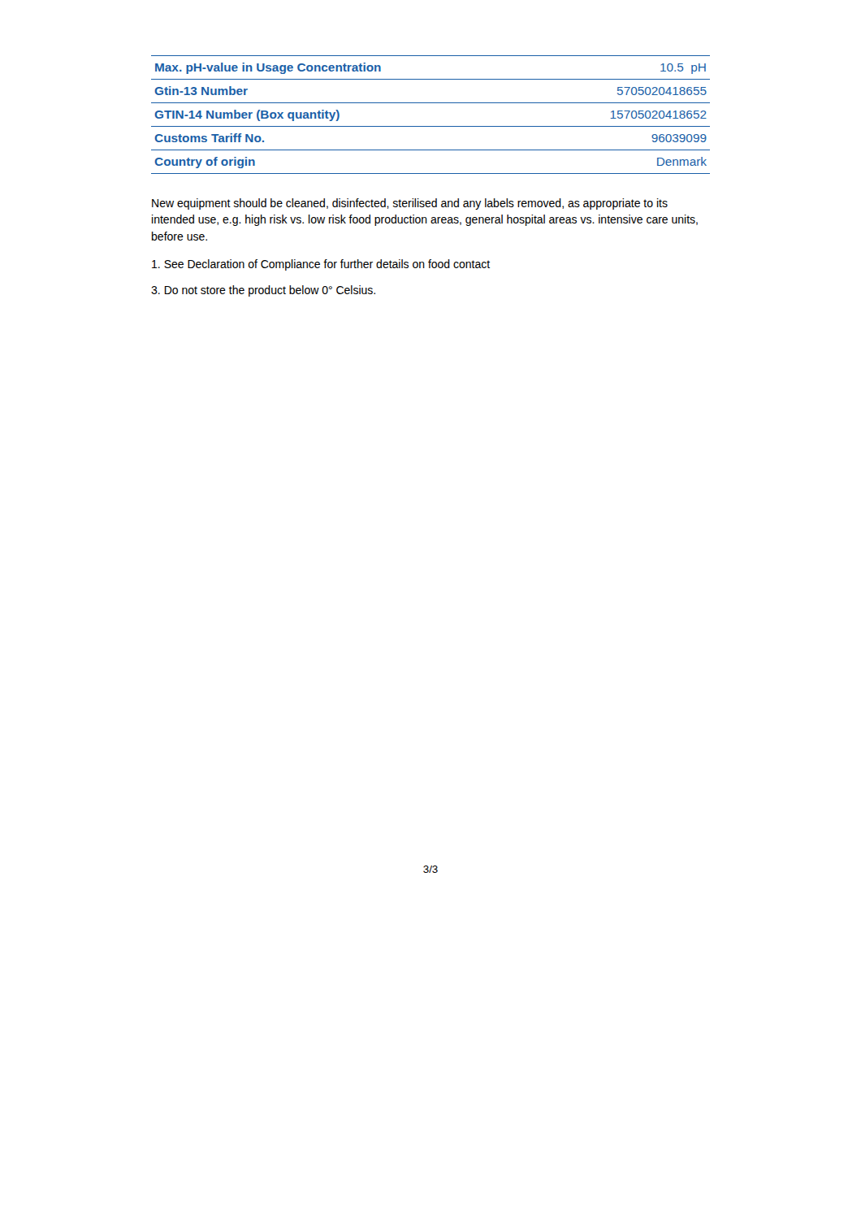| Max. pH-value in Usage Concentration | 10.5 pH |
| Gtin-13 Number | 5705020418655 |
| GTIN-14 Number (Box quantity) | 15705020418652 |
| Customs Tariff No. | 96039099 |
| Country of origin | Denmark |
New equipment should be cleaned, disinfected, sterilised and any labels removed, as appropriate to its intended use, e.g. high risk vs. low risk food production areas, general hospital areas vs. intensive care units, before use.
1. See Declaration of Compliance for further details on food contact
3. Do not store the product below 0° Celsius.
3/3